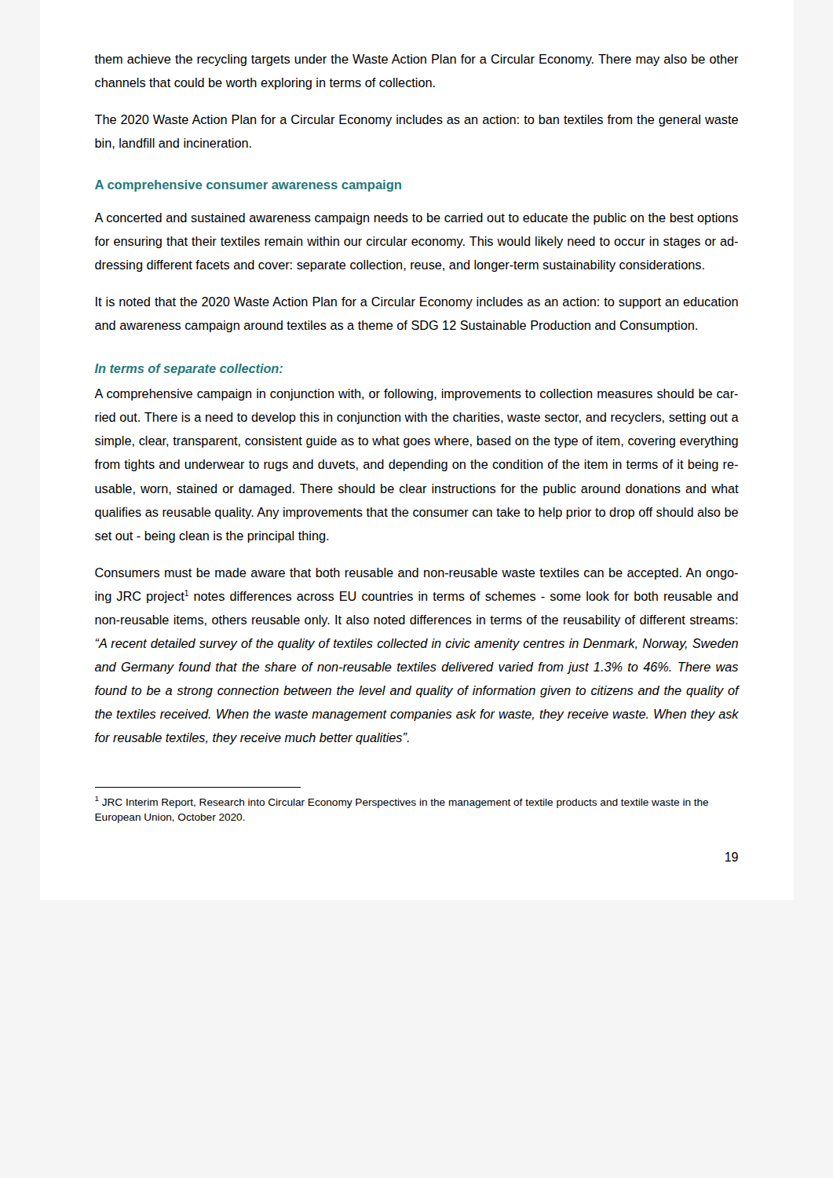them achieve the recycling targets under the Waste Action Plan for a Circular Economy. There may also be other channels that could be worth exploring in terms of collection.
The 2020 Waste Action Plan for a Circular Economy includes as an action: to ban textiles from the general waste bin, landfill and incineration.
A comprehensive consumer awareness campaign
A concerted and sustained awareness campaign needs to be carried out to educate the public on the best options for ensuring that their textiles remain within our circular economy. This would likely need to occur in stages or addressing different facets and cover: separate collection, reuse, and longer-term sustainability considerations.
It is noted that the 2020 Waste Action Plan for a Circular Economy includes as an action: to support an education and awareness campaign around textiles as a theme of SDG 12 Sustainable Production and Consumption.
In terms of separate collection:
A comprehensive campaign in conjunction with, or following, improvements to collection measures should be carried out. There is a need to develop this in conjunction with the charities, waste sector, and recyclers, setting out a simple, clear, transparent, consistent guide as to what goes where, based on the type of item, covering everything from tights and underwear to rugs and duvets, and depending on the condition of the item in terms of it being reusable, worn, stained or damaged. There should be clear instructions for the public around donations and what qualifies as reusable quality. Any improvements that the consumer can take to help prior to drop off should also be set out - being clean is the principal thing.
Consumers must be made aware that both reusable and non-reusable waste textiles can be accepted. An ongoing JRC project1 notes differences across EU countries in terms of schemes - some look for both reusable and non-reusable items, others reusable only. It also noted differences in terms of the reusability of different streams: “A recent detailed survey of the quality of textiles collected in civic amenity centres in Denmark, Norway, Sweden and Germany found that the share of non-reusable textiles delivered varied from just 1.3% to 46%. There was found to be a strong connection between the level and quality of information given to citizens and the quality of the textiles received. When the waste management companies ask for waste, they receive waste. When they ask for reusable textiles, they receive much better qualities”.
1 JRC Interim Report, Research into Circular Economy Perspectives in the management of textile products and textile waste in the European Union, October 2020.
19